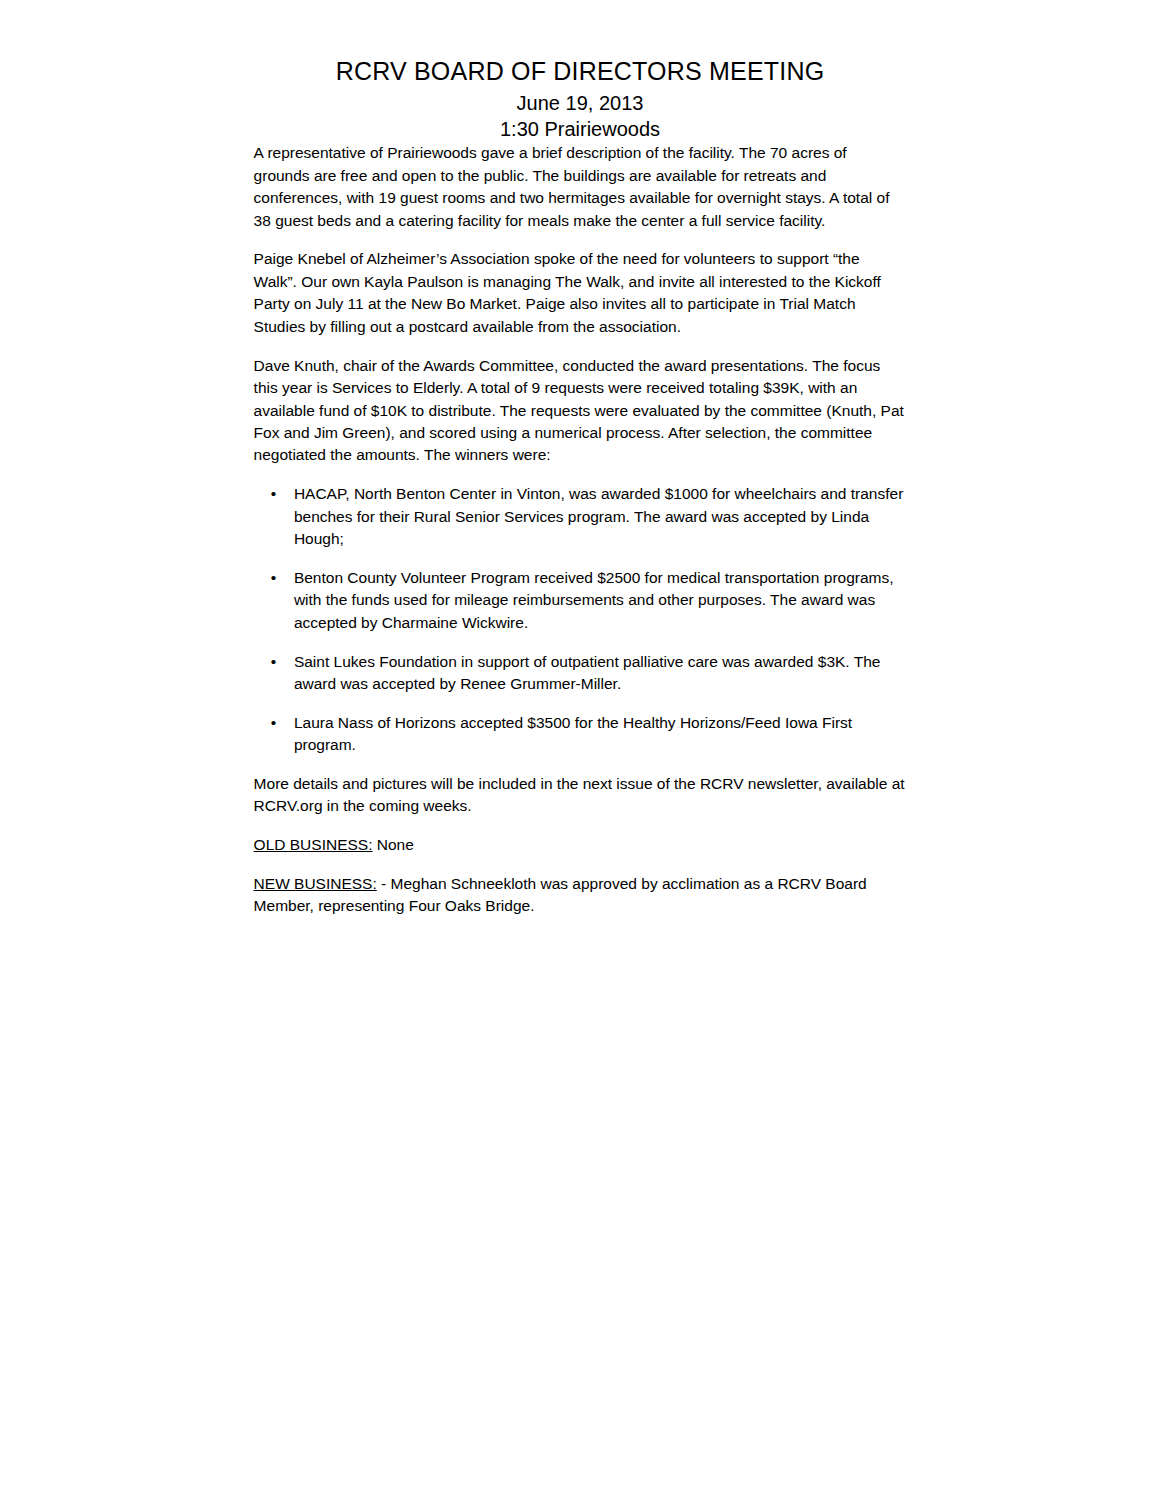RCRV BOARD OF DIRECTORS MEETING
June 19, 2013
1:30 Prairiewoods
A representative of Prairiewoods gave a brief description of the facility. The 70 acres of grounds are free and open to the public. The buildings are available for retreats and conferences, with 19 guest rooms and two hermitages available for overnight stays. A total of 38 guest beds and a catering facility for meals make the center a full service facility.
Paige Knebel of Alzheimer’s Association spoke of the need for volunteers to support “the Walk”. Our own Kayla Paulson is managing The Walk, and invite all interested to the Kickoff Party on July 11 at the New Bo Market. Paige also invites all to participate in Trial Match Studies by filling out a postcard available from the association.
Dave Knuth, chair of the Awards Committee, conducted the award presentations. The focus this year is Services to Elderly. A total of 9 requests were received totaling $39K, with an available fund of $10K to distribute. The requests were evaluated by the committee (Knuth, Pat Fox and Jim Green), and scored using a numerical process. After selection, the committee negotiated the amounts. The winners were:
HACAP, North Benton Center in Vinton, was awarded $1000 for wheelchairs and transfer benches for their Rural Senior Services program. The award was accepted by Linda Hough;
Benton County Volunteer Program received $2500 for medical transportation programs, with the funds used for mileage reimbursements and other purposes. The award was accepted by Charmaine Wickwire.
Saint Lukes Foundation in support of outpatient palliative care was awarded $3K. The award was accepted by Renee Grummer-Miller.
Laura Nass of Horizons accepted $3500 for the Healthy Horizons/Feed Iowa First program.
More details and pictures will be included in the next issue of the RCRV newsletter, available at RCRV.org in the coming weeks.
OLD BUSINESS: None
NEW BUSINESS: - Meghan Schneekloth was approved by acclimation as a RCRV Board Member, representing Four Oaks Bridge.